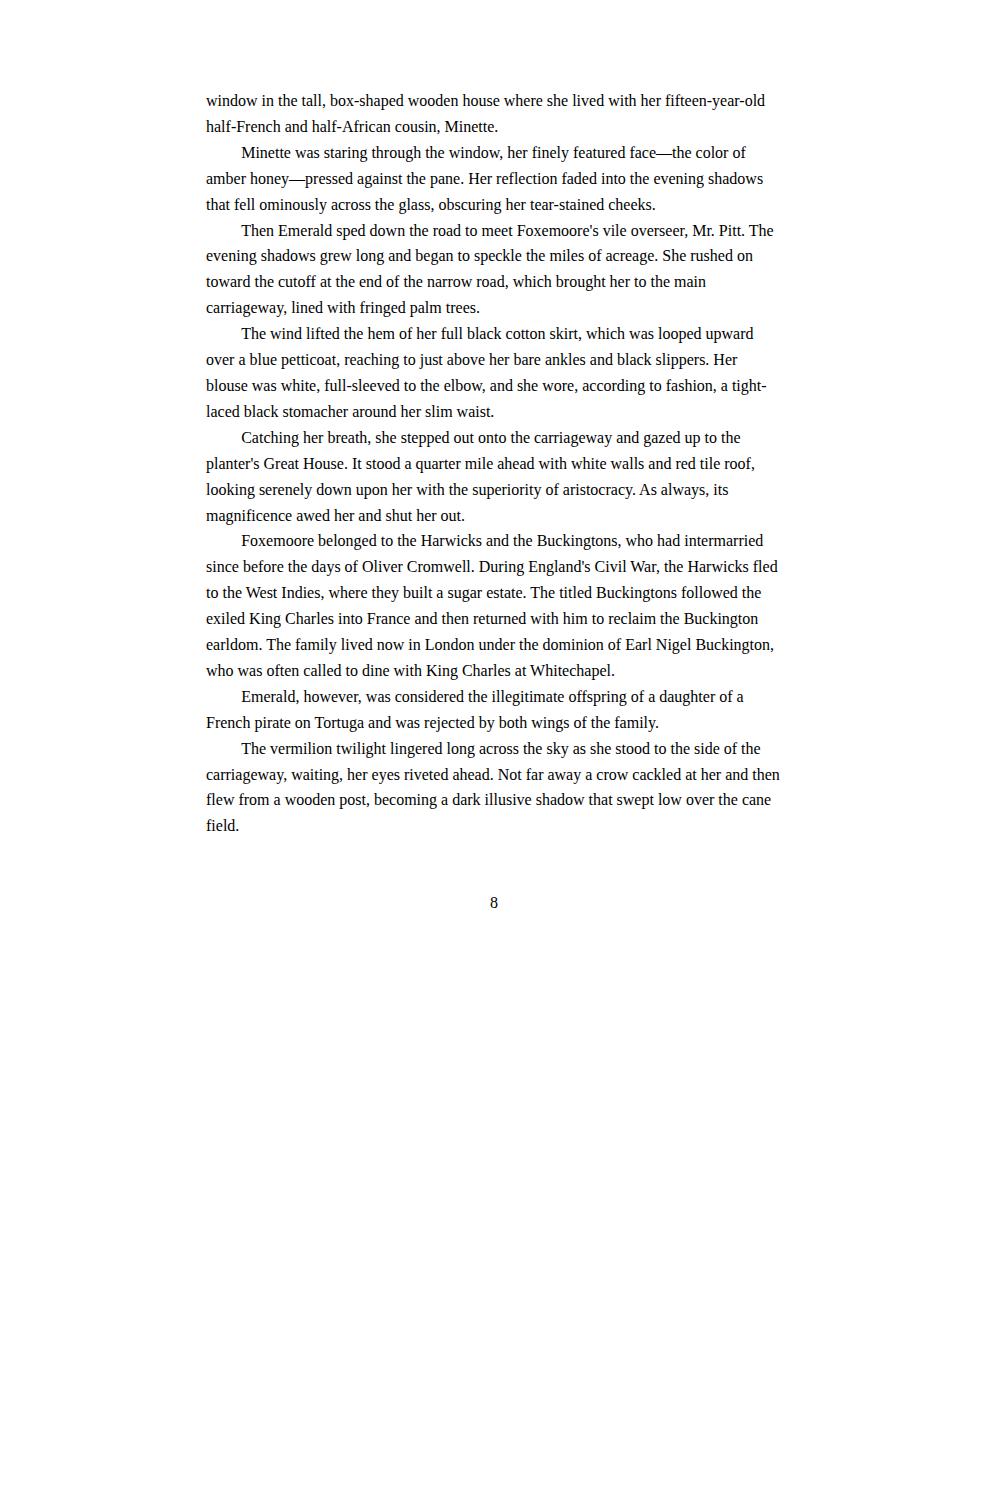window in the tall, box-shaped wooden house where she lived with her fifteen-year-old half-French and half-African cousin, Minette.
Minette was staring through the window, her finely featured face—the color of amber honey—pressed against the pane. Her reflection faded into the evening shadows that fell ominously across the glass, obscuring her tear-stained cheeks.
Then Emerald sped down the road to meet Foxemoore's vile overseer, Mr. Pitt. The evening shadows grew long and began to speckle the miles of acreage. She rushed on toward the cutoff at the end of the narrow road, which brought her to the main carriageway, lined with fringed palm trees.
The wind lifted the hem of her full black cotton skirt, which was looped upward over a blue petticoat, reaching to just above her bare ankles and black slippers. Her blouse was white, full-sleeved to the elbow, and she wore, according to fashion, a tight-laced black stomacher around her slim waist.
Catching her breath, she stepped out onto the carriageway and gazed up to the planter's Great House. It stood a quarter mile ahead with white walls and red tile roof, looking serenely down upon her with the superiority of aristocracy. As always, its magnificence awed her and shut her out.
Foxemoore belonged to the Harwicks and the Buckingtons, who had intermarried since before the days of Oliver Cromwell. During England's Civil War, the Harwicks fled to the West Indies, where they built a sugar estate. The titled Buckingtons followed the exiled King Charles into France and then returned with him to reclaim the Buckington earldom. The family lived now in London under the dominion of Earl Nigel Buckington, who was often called to dine with King Charles at Whitechapel.
Emerald, however, was considered the illegitimate offspring of a daughter of a French pirate on Tortuga and was rejected by both wings of the family.
The vermilion twilight lingered long across the sky as she stood to the side of the carriageway, waiting, her eyes riveted ahead. Not far away a crow cackled at her and then flew from a wooden post, becoming a dark illusive shadow that swept low over the cane field.
8